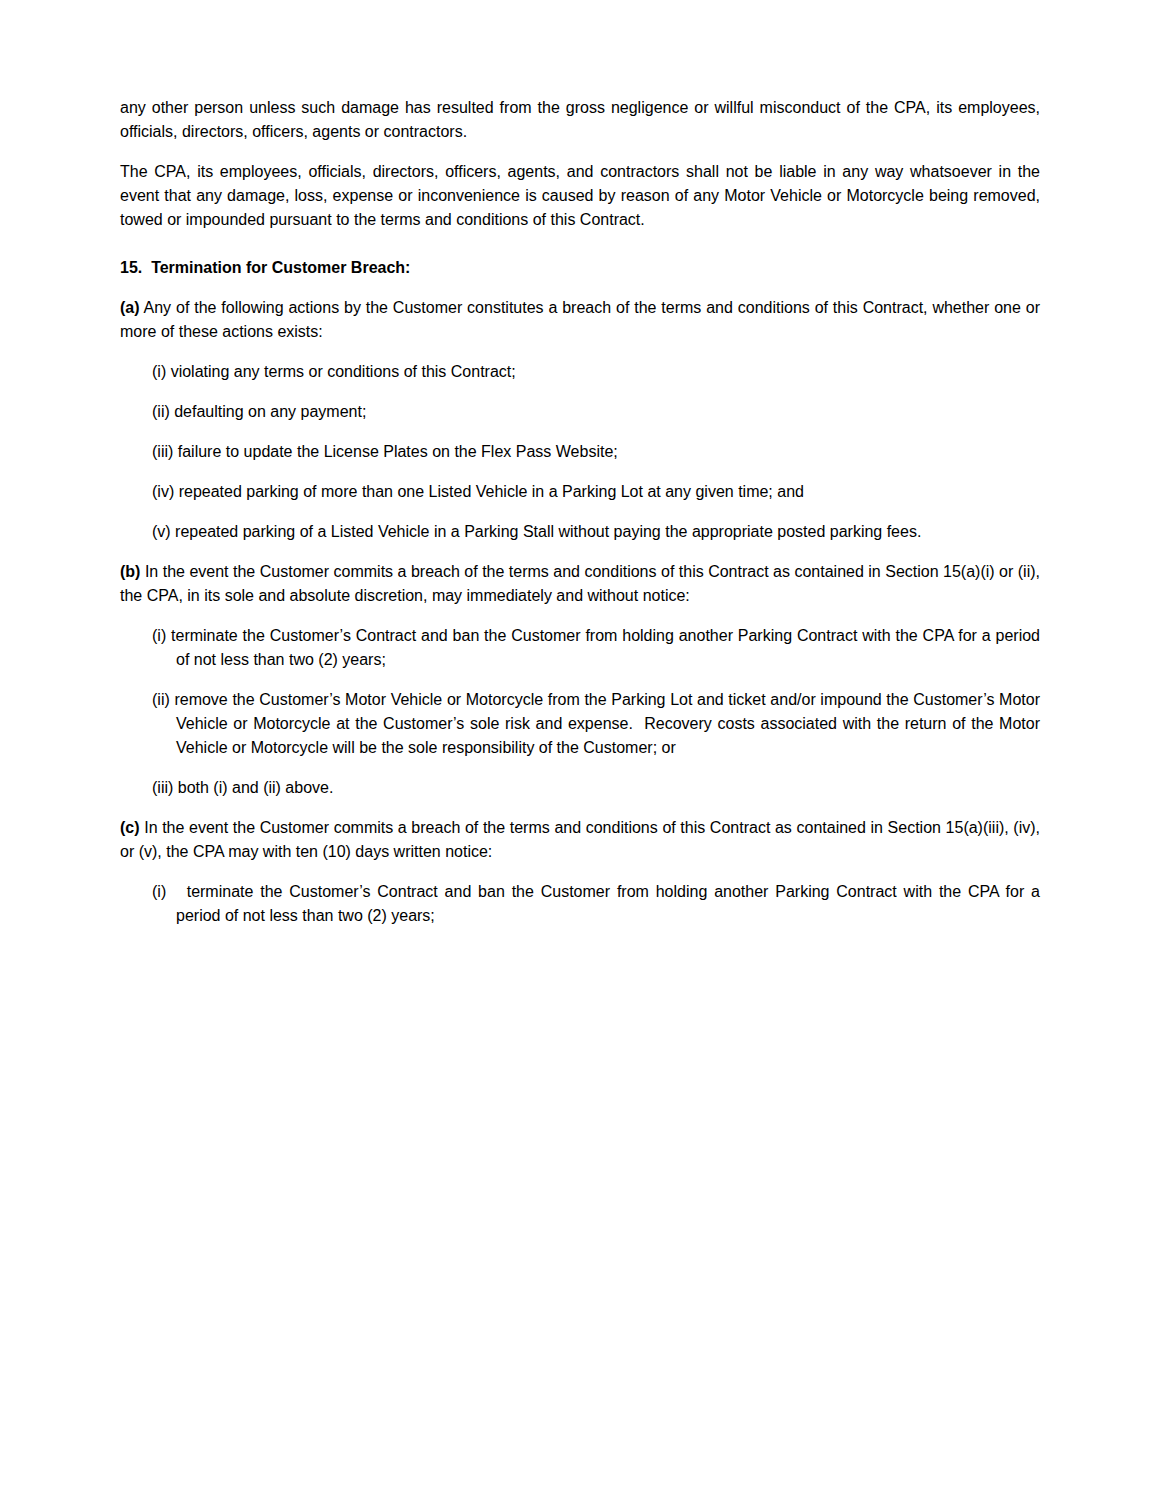any other person unless such damage has resulted from the gross negligence or willful misconduct of the CPA, its employees, officials, directors, officers, agents or contractors.
The CPA, its employees, officials, directors, officers, agents, and contractors shall not be liable in any way whatsoever in the event that any damage, loss, expense or inconvenience is caused by reason of any Motor Vehicle or Motorcycle being removed, towed or impounded pursuant to the terms and conditions of this Contract.
15. Termination for Customer Breach:
(a) Any of the following actions by the Customer constitutes a breach of the terms and conditions of this Contract, whether one or more of these actions exists:
(i) violating any terms or conditions of this Contract;
(ii) defaulting on any payment;
(iii) failure to update the License Plates on the Flex Pass Website;
(iv) repeated parking of more than one Listed Vehicle in a Parking Lot at any given time; and
(v) repeated parking of a Listed Vehicle in a Parking Stall without paying the appropriate posted parking fees.
(b) In the event the Customer commits a breach of the terms and conditions of this Contract as contained in Section 15(a)(i) or (ii), the CPA, in its sole and absolute discretion, may immediately and without notice:
(i) terminate the Customer’s Contract and ban the Customer from holding another Parking Contract with the CPA for a period of not less than two (2) years;
(ii) remove the Customer’s Motor Vehicle or Motorcycle from the Parking Lot and ticket and/or impound the Customer’s Motor Vehicle or Motorcycle at the Customer’s sole risk and expense. Recovery costs associated with the return of the Motor Vehicle or Motorcycle will be the sole responsibility of the Customer; or
(iii) both (i) and (ii) above.
(c) In the event the Customer commits a breach of the terms and conditions of this Contract as contained in Section 15(a)(iii), (iv), or (v), the CPA may with ten (10) days written notice:
(i) terminate the Customer’s Contract and ban the Customer from holding another Parking Contract with the CPA for a period of not less than two (2) years;